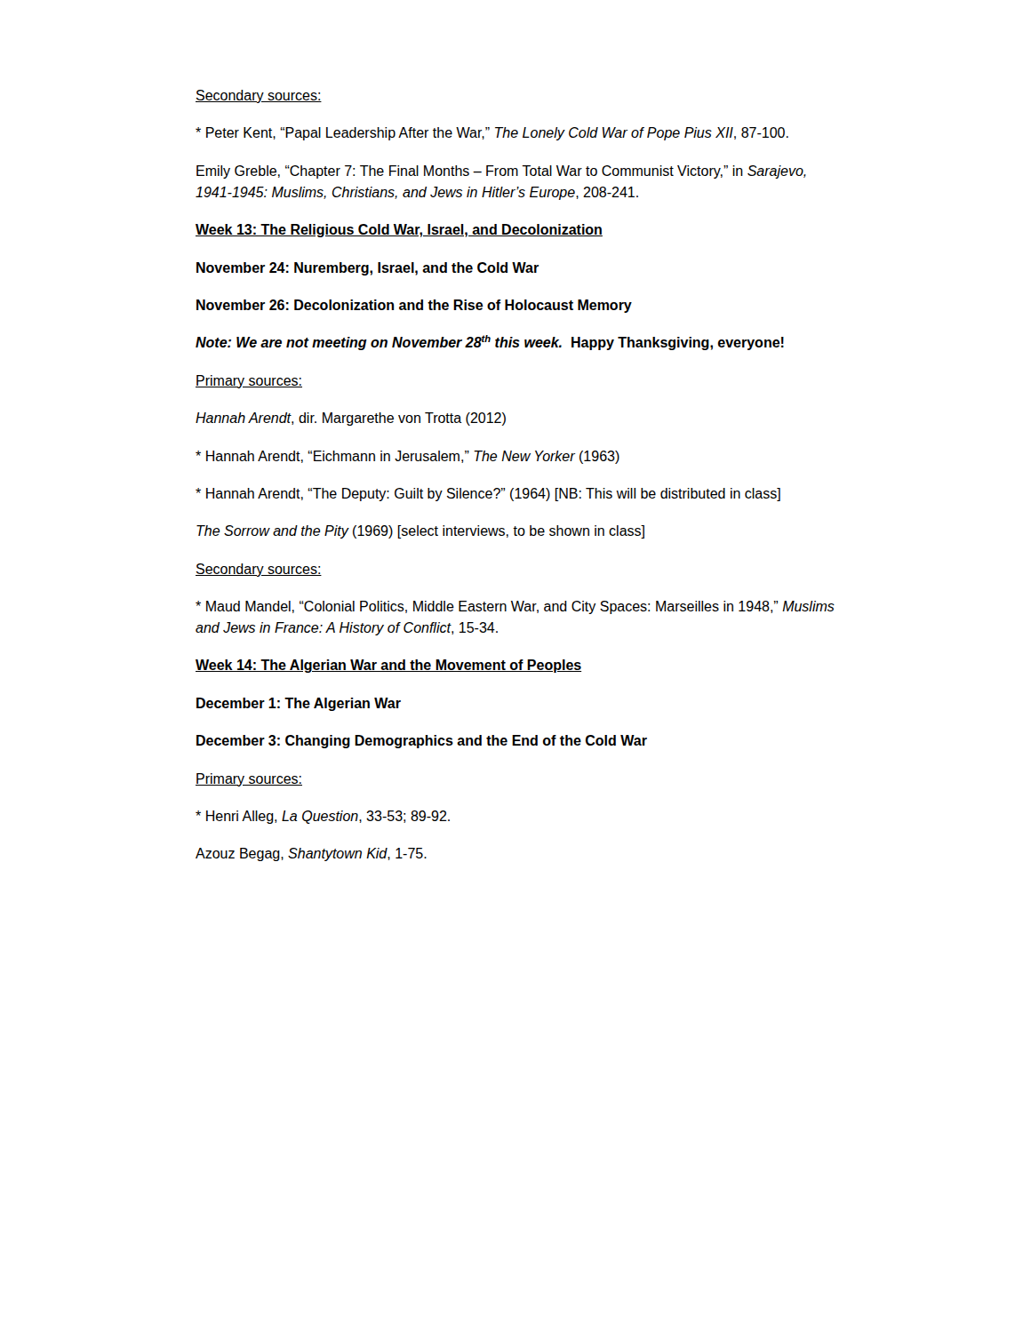Secondary sources:
* Peter Kent, “Papal Leadership After the War,” The Lonely Cold War of Pope Pius XII, 87-100.
Emily Greble, “Chapter 7: The Final Months – From Total War to Communist Victory,” in Sarajevo, 1941-1945: Muslims, Christians, and Jews in Hitler’s Europe, 208-241.
Week 13: The Religious Cold War, Israel, and Decolonization
November 24: Nuremberg, Israel, and the Cold War
November 26: Decolonization and the Rise of Holocaust Memory
Note: We are not meeting on November 28th this week. Happy Thanksgiving, everyone!
Primary sources:
Hannah Arendt, dir. Margarethe von Trotta (2012)
* Hannah Arendt, “Eichmann in Jerusalem,” The New Yorker (1963)
* Hannah Arendt, “The Deputy: Guilt by Silence?” (1964) [NB: This will be distributed in class]
The Sorrow and the Pity (1969) [select interviews, to be shown in class]
Secondary sources:
* Maud Mandel, “Colonial Politics, Middle Eastern War, and City Spaces: Marseilles in 1948,” Muslims and Jews in France: A History of Conflict, 15-34.
Week 14: The Algerian War and the Movement of Peoples
December 1: The Algerian War
December 3: Changing Demographics and the End of the Cold War
Primary sources:
* Henri Alleg, La Question, 33-53; 89-92.
Azouz Begag, Shantytown Kid, 1-75.